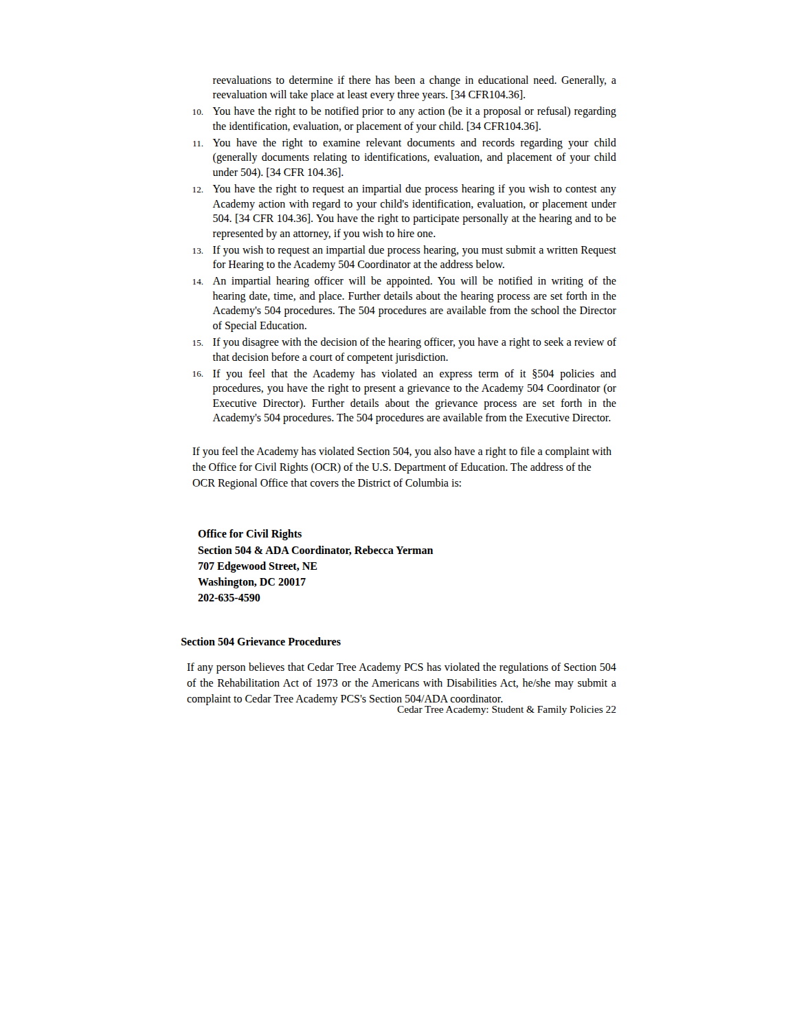reevaluations to determine if there has been a change in educational need. Generally, a reevaluation will take place at least every three years. [34 CFR104.36].
10. You have the right to be notified prior to any action (be it a proposal or refusal) regarding the identification, evaluation, or placement of your child. [34 CFR104.36].
11. You have the right to examine relevant documents and records regarding your child (generally documents relating to identifications, evaluation, and placement of your child under 504). [34 CFR 104.36].
12. You have the right to request an impartial due process hearing if you wish to contest any Academy action with regard to your child's identification, evaluation, or placement under 504. [34 CFR 104.36]. You have the right to participate personally at the hearing and to be represented by an attorney, if you wish to hire one.
13. If you wish to request an impartial due process hearing, you must submit a written Request for Hearing to the Academy 504 Coordinator at the address below.
14. An impartial hearing officer will be appointed. You will be notified in writing of the hearing date, time, and place. Further details about the hearing process are set forth in the Academy's 504 procedures. The 504 procedures are available from the school the Director of Special Education.
15. If you disagree with the decision of the hearing officer, you have a right to seek a review of that decision before a court of competent jurisdiction.
16. If you feel that the Academy has violated an express term of it §504 policies and procedures, you have the right to present a grievance to the Academy 504 Coordinator (or Executive Director). Further details about the grievance process are set forth in the Academy's 504 procedures. The 504 procedures are available from the Executive Director.
If you feel the Academy has violated Section 504, you also have a right to file a complaint with the Office for Civil Rights (OCR) of the U.S. Department of Education. The address of the OCR Regional Office that covers the District of Columbia is:
Office for Civil Rights
Section 504 & ADA Coordinator, Rebecca Yerman
707 Edgewood Street, NE
Washington, DC 20017
202-635-4590
Section 504 Grievance Procedures
If any person believes that Cedar Tree Academy PCS has violated the regulations of Section 504 of the Rehabilitation Act of 1973 or the Americans with Disabilities Act, he/she may submit a complaint to Cedar Tree Academy PCS's Section 504/ADA coordinator.
Cedar Tree Academy: Student & Family Policies 22